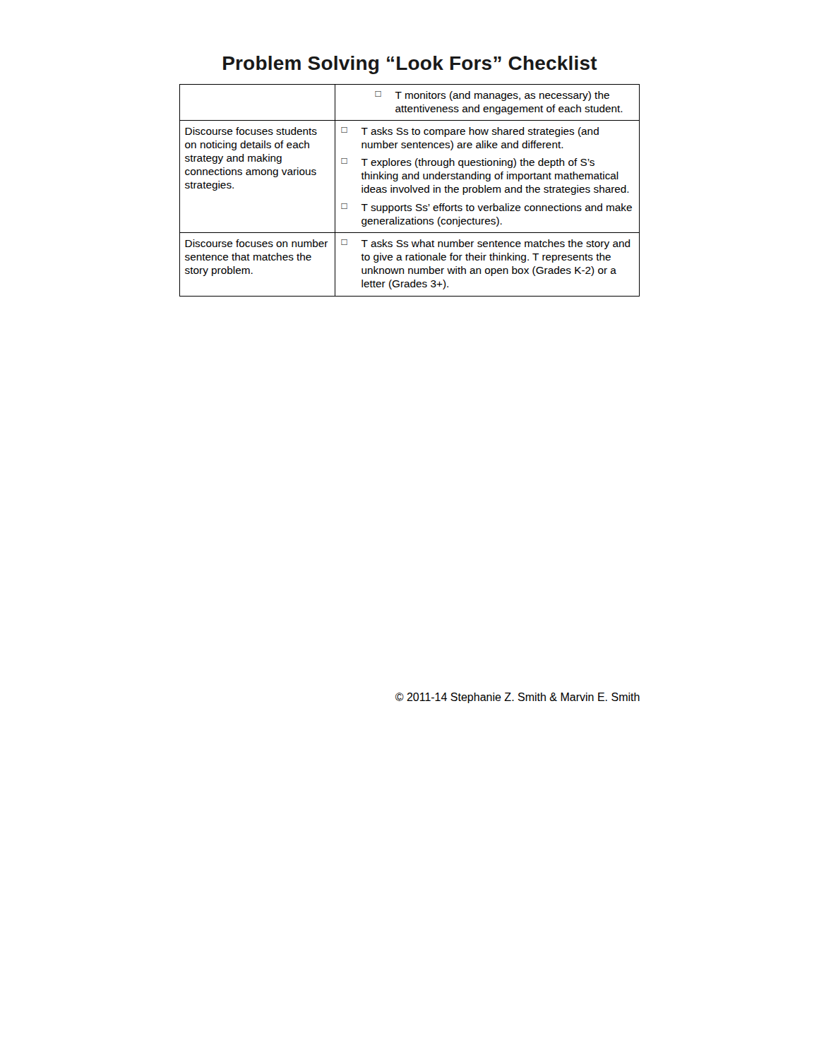Problem Solving “Look Fors” Checklist
| | T monitors (and manages, as necessary) the attentiveness and engagement of each student. |
| Discourse focuses students on noticing details of each strategy and making connections among various strategies. | T asks Ss to compare how shared strategies (and number sentences) are alike and different. T explores (through questioning) the depth of S’s thinking and understanding of important mathematical ideas involved in the problem and the strategies shared. T supports Ss’ efforts to verbalize connections and make generalizations (conjectures). |
| Discourse focuses on number sentence that matches the story problem. | T asks Ss what number sentence matches the story and to give a rationale for their thinking. T represents the unknown number with an open box (Grades K-2) or a letter (Grades 3+). |
© 2011-14 Stephanie Z. Smith & Marvin E. Smith